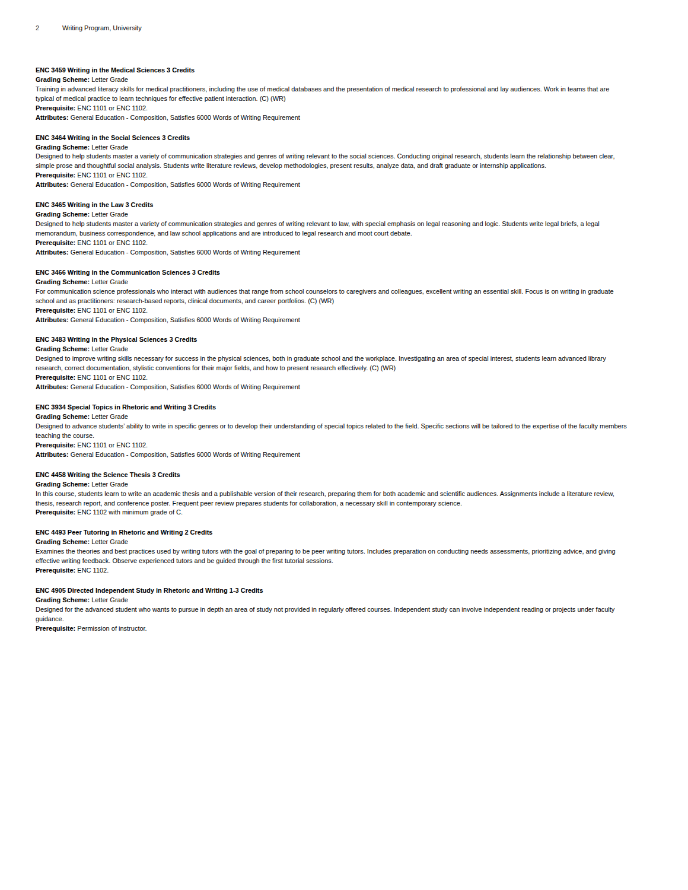2 Writing Program, University
ENC 3459 Writing in the Medical Sciences 3 Credits
Grading Scheme: Letter Grade
Training in advanced literacy skills for medical practitioners, including the use of medical databases and the presentation of medical research to professional and lay audiences. Work in teams that are typical of medical practice to learn techniques for effective patient interaction. (C) (WR)
Prerequisite: ENC 1101 or ENC 1102.
Attributes: General Education - Composition, Satisfies 6000 Words of Writing Requirement
ENC 3464 Writing in the Social Sciences 3 Credits
Grading Scheme: Letter Grade
Designed to help students master a variety of communication strategies and genres of writing relevant to the social sciences. Conducting original research, students learn the relationship between clear, simple prose and thoughtful social analysis. Students write literature reviews, develop methodologies, present results, analyze data, and draft graduate or internship applications.
Prerequisite: ENC 1101 or ENC 1102.
Attributes: General Education - Composition, Satisfies 6000 Words of Writing Requirement
ENC 3465 Writing in the Law 3 Credits
Grading Scheme: Letter Grade
Designed to help students master a variety of communication strategies and genres of writing relevant to law, with special emphasis on legal reasoning and logic. Students write legal briefs, a legal memorandum, business correspondence, and law school applications and are introduced to legal research and moot court debate.
Prerequisite: ENC 1101 or ENC 1102.
Attributes: General Education - Composition, Satisfies 6000 Words of Writing Requirement
ENC 3466 Writing in the Communication Sciences 3 Credits
Grading Scheme: Letter Grade
For communication science professionals who interact with audiences that range from school counselors to caregivers and colleagues, excellent writing an essential skill. Focus is on writing in graduate school and as practitioners: research-based reports, clinical documents, and career portfolios. (C) (WR)
Prerequisite: ENC 1101 or ENC 1102.
Attributes: General Education - Composition, Satisfies 6000 Words of Writing Requirement
ENC 3483 Writing in the Physical Sciences 3 Credits
Grading Scheme: Letter Grade
Designed to improve writing skills necessary for success in the physical sciences, both in graduate school and the workplace. Investigating an area of special interest, students learn advanced library research, correct documentation, stylistic conventions for their major fields, and how to present research effectively. (C) (WR)
Prerequisite: ENC 1101 or ENC 1102.
Attributes: General Education - Composition, Satisfies 6000 Words of Writing Requirement
ENC 3934 Special Topics in Rhetoric and Writing 3 Credits
Grading Scheme: Letter Grade
Designed to advance students’ ability to write in specific genres or to develop their understanding of special topics related to the field. Specific sections will be tailored to the expertise of the faculty members teaching the course.
Prerequisite: ENC 1101 or ENC 1102.
Attributes: General Education - Composition, Satisfies 6000 Words of Writing Requirement
ENC 4458 Writing the Science Thesis 3 Credits
Grading Scheme: Letter Grade
In this course, students learn to write an academic thesis and a publishable version of their research, preparing them for both academic and scientific audiences. Assignments include a literature review, thesis, research report, and conference poster. Frequent peer review prepares students for collaboration, a necessary skill in contemporary science.
Prerequisite: ENC 1102 with minimum grade of C.
ENC 4493 Peer Tutoring in Rhetoric and Writing 2 Credits
Grading Scheme: Letter Grade
Examines the theories and best practices used by writing tutors with the goal of preparing to be peer writing tutors. Includes preparation on conducting needs assessments, prioritizing advice, and giving effective writing feedback. Observe experienced tutors and be guided through the first tutorial sessions.
Prerequisite: ENC 1102.
ENC 4905 Directed Independent Study in Rhetoric and Writing 1-3 Credits
Grading Scheme: Letter Grade
Designed for the advanced student who wants to pursue in depth an area of study not provided in regularly offered courses. Independent study can involve independent reading or projects under faculty guidance.
Prerequisite: Permission of instructor.